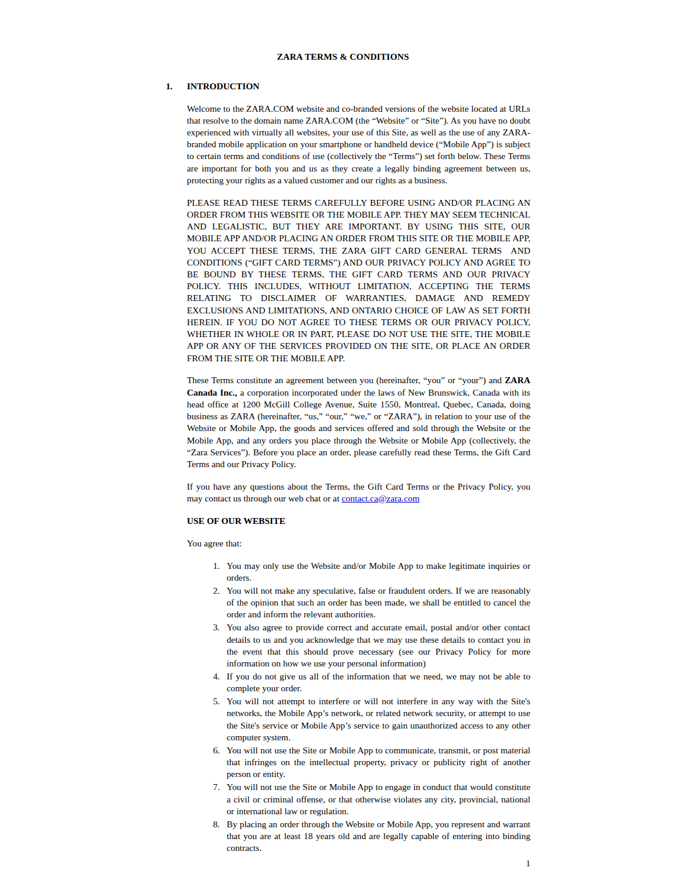ZARA TERMS & CONDITIONS
1.
INTRODUCTION
Welcome to the ZARA.COM website and co-branded versions of the website located at URLs that resolve to the domain name ZARA.COM (the “Website” or “Site”). As you have no doubt experienced with virtually all websites, your use of this Site, as well as the use of any ZARA-branded mobile application on your smartphone or handheld device (“Mobile App”) is subject to certain terms and conditions of use (collectively the “Terms”) set forth below. These Terms are important for both you and us as they create a legally binding agreement between us, protecting your rights as a valued customer and our rights as a business.
PLEASE READ THESE TERMS CAREFULLY BEFORE USING AND/OR PLACING AN ORDER FROM THIS WEBSITE OR THE MOBILE APP. THEY MAY SEEM TECHNICAL AND LEGALISTIC, BUT THEY ARE IMPORTANT. BY USING THIS SITE, OUR MOBILE APP AND/OR PLACING AN ORDER FROM THIS SITE OR THE MOBILE APP, YOU ACCEPT THESE TERMS, THE ZARA GIFT CARD GENERAL TERMS AND CONDITIONS (“GIFT CARD TERMS”) AND OUR PRIVACY POLICY AND AGREE TO BE BOUND BY THESE TERMS, THE GIFT CARD TERMS AND OUR PRIVACY POLICY. THIS INCLUDES, WITHOUT LIMITATION, ACCEPTING THE TERMS RELATING TO DISCLAIMER OF WARRANTIES, DAMAGE AND REMEDY EXCLUSIONS AND LIMITATIONS, AND ONTARIO CHOICE OF LAW AS SET FORTH HEREIN. IF YOU DO NOT AGREE TO THESE TERMS OR OUR PRIVACY POLICY, WHETHER IN WHOLE OR IN PART, PLEASE DO NOT USE THE SITE, THE MOBILE APP OR ANY OF THE SERVICES PROVIDED ON THE SITE, OR PLACE AN ORDER FROM THE SITE OR THE MOBILE APP.
These Terms constitute an agreement between you (hereinafter, “you” or “your”) and ZARA Canada Inc., a corporation incorporated under the laws of New Brunswick, Canada with its head office at 1200 McGill College Avenue, Suite 1550, Montreal, Quebec, Canada, doing business as ZARA (hereinafter, “us,” “our,” “we,” or “ZARA”), in relation to your use of the Website or Mobile App, the goods and services offered and sold through the Website or the Mobile App, and any orders you place through the Website or Mobile App (collectively, the “Zara Services”). Before you place an order, please carefully read these Terms, the Gift Card Terms and our Privacy Policy.
If you have any questions about the Terms, the Gift Card Terms or the Privacy Policy, you may contact us through our web chat or at contact.ca@zara.com
USE OF OUR WEBSITE
You agree that:
You may only use the Website and/or Mobile App to make legitimate inquiries or orders.
You will not make any speculative, false or fraudulent orders. If we are reasonably of the opinion that such an order has been made, we shall be entitled to cancel the order and inform the relevant authorities.
You also agree to provide correct and accurate email, postal and/or other contact details to us and you acknowledge that we may use these details to contact you in the event that this should prove necessary (see our Privacy Policy for more information on how we use your personal information)
If you do not give us all of the information that we need, we may not be able to complete your order.
You will not attempt to interfere or will not interfere in any way with the Site's networks, the Mobile App’s network, or related network security, or attempt to use the Site's service or Mobile App’s service to gain unauthorized access to any other computer system.
You will not use the Site or Mobile App to communicate, transmit, or post material that infringes on the intellectual property, privacy or publicity right of another person or entity.
You will not use the Site or Mobile App to engage in conduct that would constitute a civil or criminal offense, or that otherwise violates any city, provincial, national or international law or regulation.
By placing an order through the Website or Mobile App, you represent and warrant that you are at least 18 years old and are legally capable of entering into binding contracts.
1